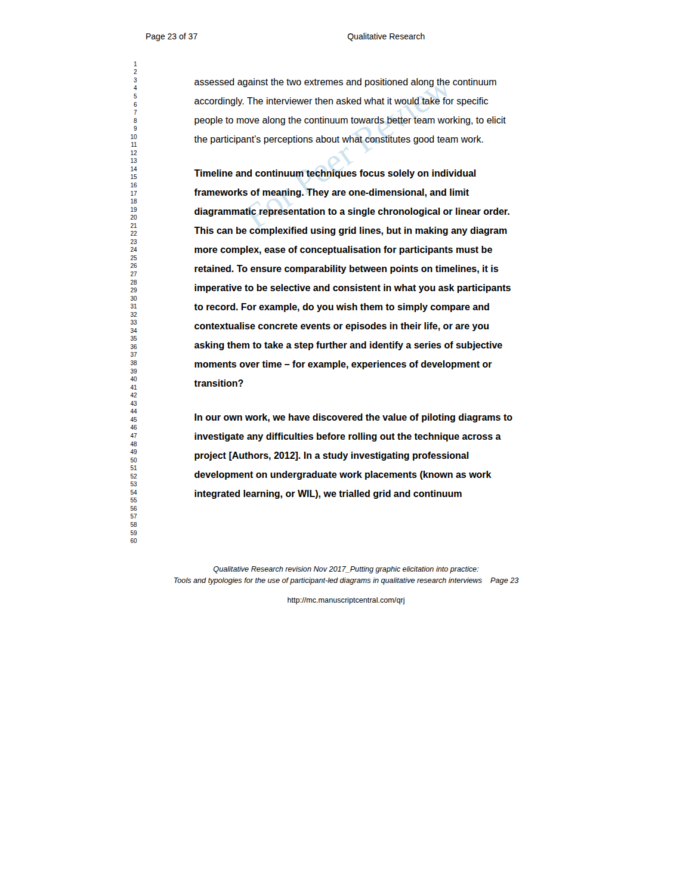Page 23 of 37
Qualitative Research
1
2
3
4
5
6
7
8
9
10
11
12
13
14
15
16
17
18
19
20
21
22
23
24
25
26
27
28
29
30
31
32
33
34
35
36
37
38
39
40
41
42
43
44
45
46
47
48
49
50
51
52
53
54
55
56
57
58
59
60
For Peer Review
assessed against the two extremes and positioned along the continuum accordingly. The interviewer then asked what it would take for specific people to move along the continuum towards better team working, to elicit the participant’s perceptions about what constitutes good team work.
Timeline and continuum techniques focus solely on individual frameworks of meaning. They are one-dimensional, and limit diagrammatic representation to a single chronological or linear order. This can be complexified using grid lines, but in making any diagram more complex, ease of conceptualisation for participants must be retained. To ensure comparability between points on timelines, it is imperative to be selective and consistent in what you ask participants to record. For example, do you wish them to simply compare and contextualise concrete events or episodes in their life, or are you asking them to take a step further and identify a series of subjective moments over time – for example, experiences of development or transition?
In our own work, we have discovered the value of piloting diagrams to investigate any difficulties before rolling out the technique across a project [Authors, 2012]. In a study investigating professional development on undergraduate work placements (known as work integrated learning, or WIL), we trialled grid and continuum
Qualitative Research revision Nov 2017_Putting graphic elicitation into practice:
Tools and typologies for the use of participant-led diagrams in qualitative research interviews Page 23
http://mc.manuscriptcentral.com/qrj